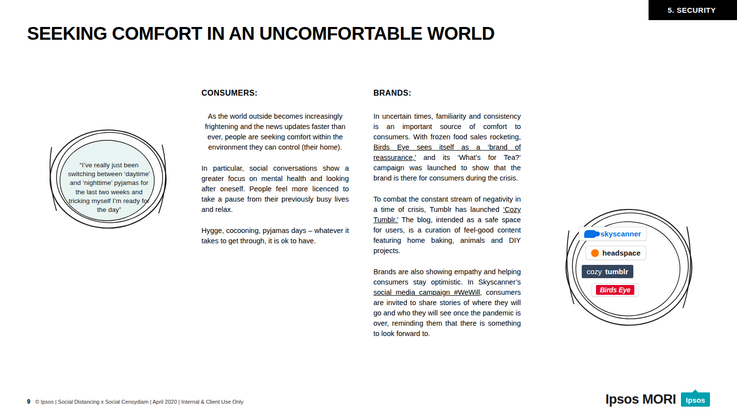5. SECURITY
SEEKING COMFORT IN AN UNCOMFORTABLE WORLD
“I’ve really just been switching between ‘daytime’ and ‘nighttime’ pyjamas for the last two weeks and tricking myself I’m ready for the day”
Consumers:
As the world outside becomes increasingly frightening and the news updates faster than ever, people are seeking comfort within the environment they can control (their home).
In particular, social conversations show a greater focus on mental health and looking after oneself. People feel more licenced to take a pause from their previously busy lives and relax.
Hygge, cocooning, pyjamas days – whatever it takes to get through, it is ok to have.
Brands:
In uncertain times, familiarity and consistency is an important source of comfort to consumers. With frozen food sales rocketing, Birds Eye sees itself as a ‘brand of reassurance,’ and its ‘What’s for Tea?’ campaign was launched to show that the brand is there for consumers during the crisis.
To combat the constant stream of negativity in a time of crisis, Tumblr has launched ‘Cozy Tumblr.’ The blog, intended as a safe space for users, is a curation of feel-good content featuring home baking, animals and DIY projects.
Brands are also showing empathy and helping consumers stay optimistic. In Skyscanner’s social media campaign #WeWill, consumers are invited to share stories of where they will go and who they will see once the pandemic is over, reminding them that there is something to look forward to.
skyscanner
headspace
cozy tumblr
Birds Eye
9© Ipsos | Social Distancing x Social Censydiam | April 2020 | Internal & Client Use Only
Ipsos MORI Ipsos